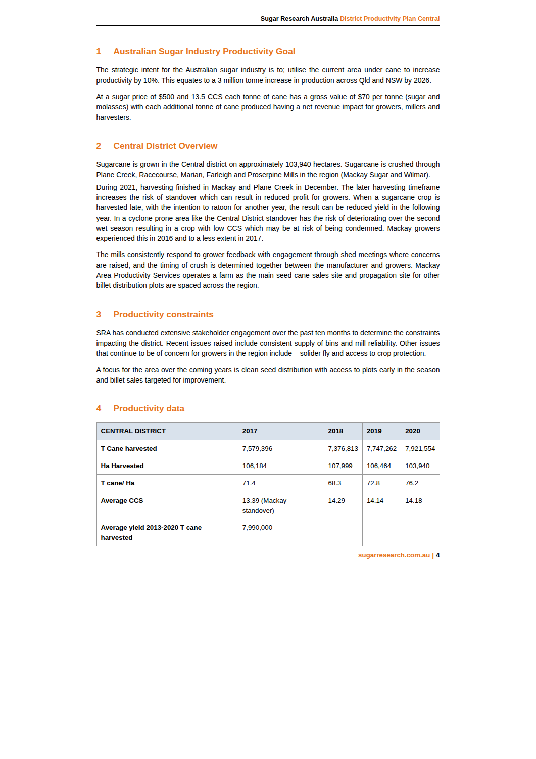Sugar Research Australia District Productivity Plan Central
1 Australian Sugar Industry Productivity Goal
The strategic intent for the Australian sugar industry is to; utilise the current area under cane to increase productivity by 10%. This equates to a 3 million tonne increase in production across Qld and NSW by 2026.
At a sugar price of $500 and 13.5 CCS each tonne of cane has a gross value of $70 per tonne (sugar and molasses) with each additional tonne of cane produced having a net revenue impact for growers, millers and harvesters.
2 Central District Overview
Sugarcane is grown in the Central district on approximately 103,940 hectares. Sugarcane is crushed through Plane Creek, Racecourse, Marian, Farleigh and Proserpine Mills in the region (Mackay Sugar and Wilmar).
During 2021, harvesting finished in Mackay and Plane Creek in December. The later harvesting timeframe increases the risk of standover which can result in reduced profit for growers. When a sugarcane crop is harvested late, with the intention to ratoon for another year, the result can be reduced yield in the following year. In a cyclone prone area like the Central District standover has the risk of deteriorating over the second wet season resulting in a crop with low CCS which may be at risk of being condemned. Mackay growers experienced this in 2016 and to a less extent in 2017.
The mills consistently respond to grower feedback with engagement through shed meetings where concerns are raised, and the timing of crush is determined together between the manufacturer and growers. Mackay Area Productivity Services operates a farm as the main seed cane sales site and propagation site for other billet distribution plots are spaced across the region.
3 Productivity constraints
SRA has conducted extensive stakeholder engagement over the past ten months to determine the constraints impacting the district. Recent issues raised include consistent supply of bins and mill reliability. Other issues that continue to be of concern for growers in the region include – solider fly and access to crop protection.
A focus for the area over the coming years is clean seed distribution with access to plots early in the season and billet sales targeted for improvement.
4 Productivity data
| CENTRAL DISTRICT | 2017 | 2018 | 2019 | 2020 |
| --- | --- | --- | --- | --- |
| T Cane harvested | 7,579,396 | 7,376,813 | 7,747,262 | 7,921,554 |
| Ha Harvested | 106,184 | 107,999 | 106,464 | 103,940 |
| T cane/ Ha | 71.4 | 68.3 | 72.8 | 76.2 |
| Average CCS | 13.39 (Mackay standover) | 14.29 | 14.14 | 14.18 |
| Average yield 2013-2020 T cane harvested | 7,990,000 | | | |
sugarresearch.com.au|4